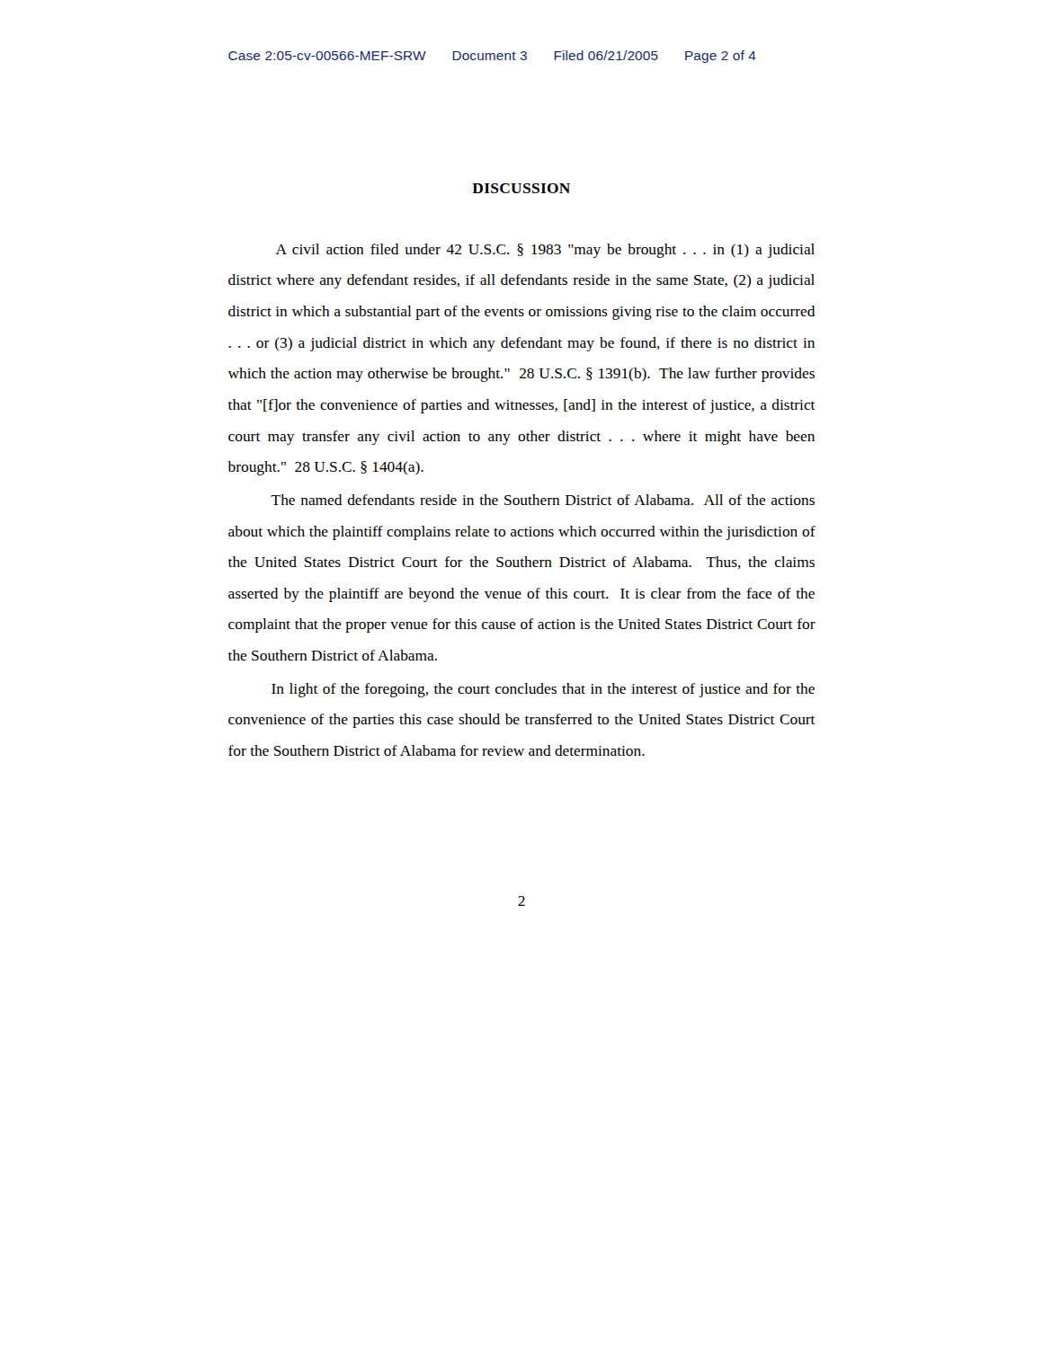Case 2:05-cv-00566-MEF-SRW Document 3 Filed 06/21/2005 Page 2 of 4
DISCUSSION
A civil action filed under 42 U.S.C. § 1983 "may be brought . . . in (1) a judicial district where any defendant resides, if all defendants reside in the same State, (2) a judicial district in which a substantial part of the events or omissions giving rise to the claim occurred . . . or (3) a judicial district in which any defendant may be found, if there is no district in which the action may otherwise be brought." 28 U.S.C. § 1391(b). The law further provides that "[f]or the convenience of parties and witnesses, [and] in the interest of justice, a district court may transfer any civil action to any other district . . . where it might have been brought." 28 U.S.C. § 1404(a).
The named defendants reside in the Southern District of Alabama. All of the actions about which the plaintiff complains relate to actions which occurred within the jurisdiction of the United States District Court for the Southern District of Alabama. Thus, the claims asserted by the plaintiff are beyond the venue of this court. It is clear from the face of the complaint that the proper venue for this cause of action is the United States District Court for the Southern District of Alabama.
In light of the foregoing, the court concludes that in the interest of justice and for the convenience of the parties this case should be transferred to the United States District Court for the Southern District of Alabama for review and determination.
2